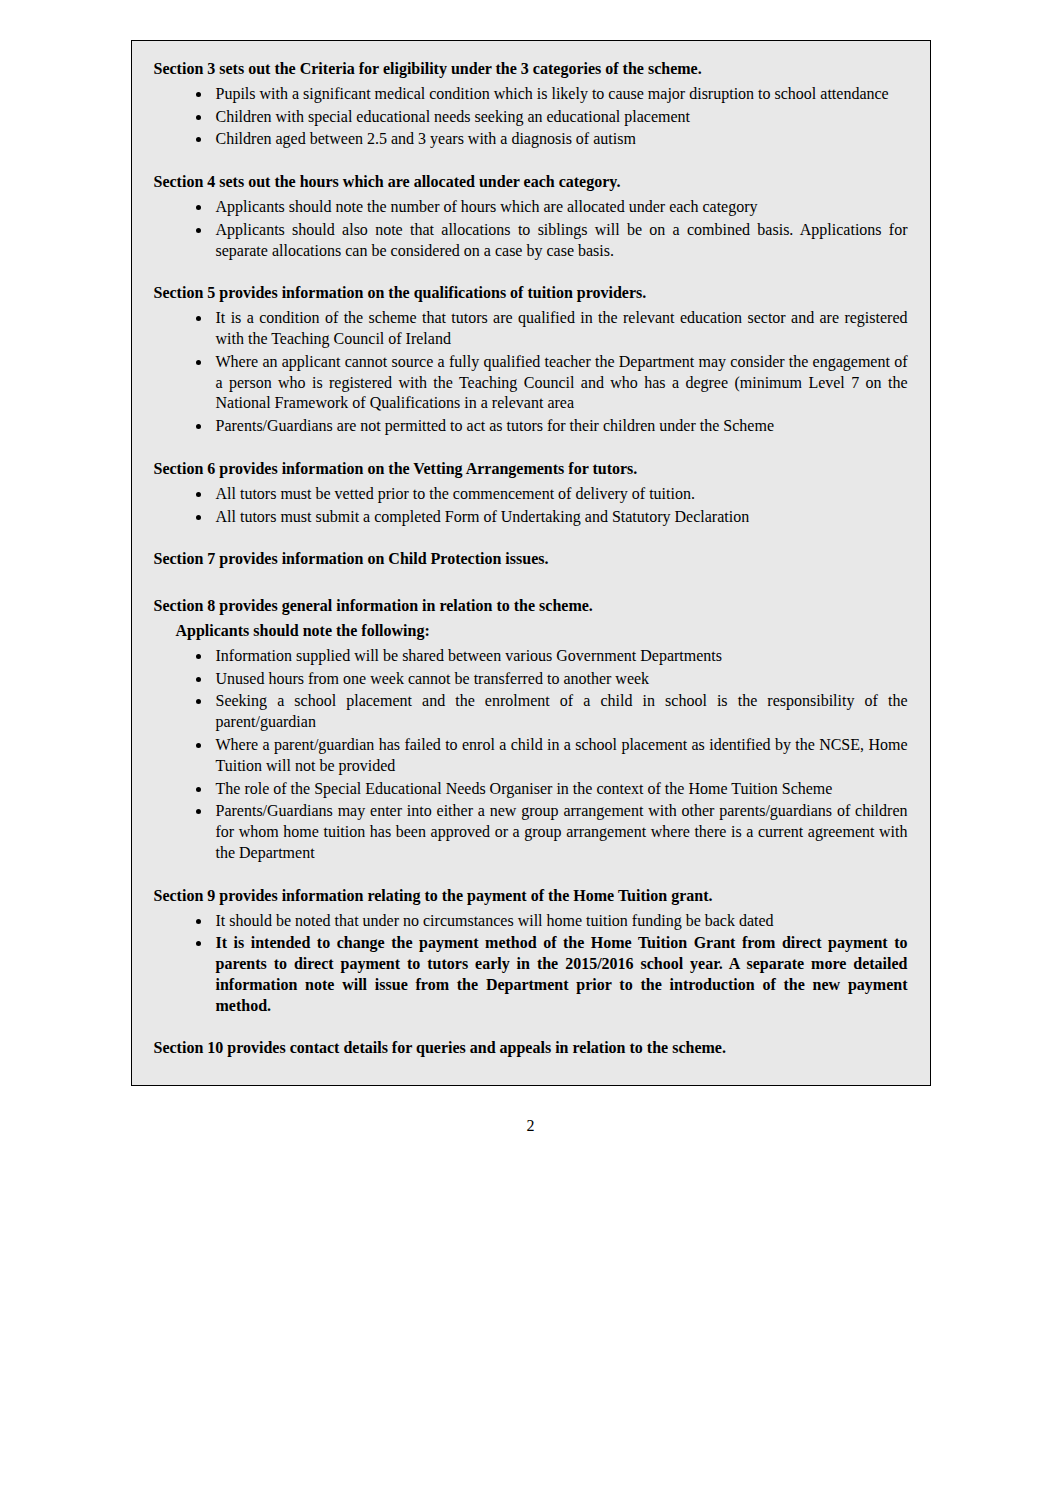Section 3 sets out the Criteria for eligibility under the 3 categories of the scheme.
Pupils with a significant medical condition which is likely to cause major disruption to school attendance
Children with special educational needs seeking an educational placement
Children aged between 2.5 and 3 years with a diagnosis of autism
Section 4 sets out the hours which are allocated under each category.
Applicants should note the number of hours which are allocated under each category
Applicants should also note that allocations to siblings will be on a combined basis. Applications for separate allocations can be considered on a case by case basis.
Section 5 provides information on the qualifications of tuition providers.
It is a condition of the scheme that tutors are qualified in the relevant education sector and are registered with the Teaching Council of Ireland
Where an applicant cannot source a fully qualified teacher the Department may consider the engagement of a person who is registered with the Teaching Council and who has a degree (minimum Level 7 on the National Framework of Qualifications in a relevant area
Parents/Guardians are not permitted to act as tutors for their children under the Scheme
Section 6 provides information on the Vetting Arrangements for tutors.
All tutors must be vetted prior to the commencement of delivery of tuition.
All tutors must submit a completed Form of Undertaking and Statutory Declaration
Section 7 provides information on Child Protection issues.
Section 8 provides general information in relation to the scheme.
Applicants should note the following:
Information supplied will be shared between various Government Departments
Unused hours from one week cannot be transferred to another week
Seeking a school placement and the enrolment of a child in school is the responsibility of the parent/guardian
Where a parent/guardian has failed to enrol a child in a school placement as identified by the NCSE, Home Tuition will not be provided
The role of the Special Educational Needs Organiser in the context of the Home Tuition Scheme
Parents/Guardians may enter into either a new group arrangement with other parents/guardians of children for whom home tuition has been approved or a group arrangement where there is a current agreement with the Department
Section 9 provides information relating to the payment of the Home Tuition grant.
It should be noted that under no circumstances will home tuition funding be back dated
It is intended to change the payment method of the Home Tuition Grant from direct payment to parents to direct payment to tutors early in the 2015/2016 school year. A separate more detailed information note will issue from the Department prior to the introduction of the new payment method.
Section 10 provides contact details for queries and appeals in relation to the scheme.
2